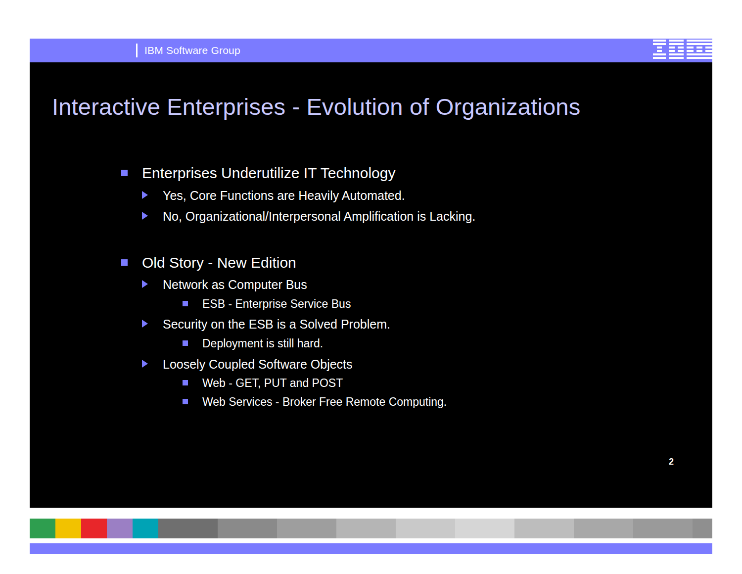IBM Software Group
Interactive Enterprises - Evolution of Organizations
Enterprises Underutilize IT Technology
Yes, Core Functions are Heavily Automated.
No, Organizational/Interpersonal Amplification is Lacking.
Old Story - New Edition
Network as Computer Bus
ESB - Enterprise Service Bus
Security on the ESB is a Solved Problem.
Deployment is still hard.
Loosely Coupled Software Objects
Web - GET, PUT and POST
Web Services - Broker Free Remote Computing.
2